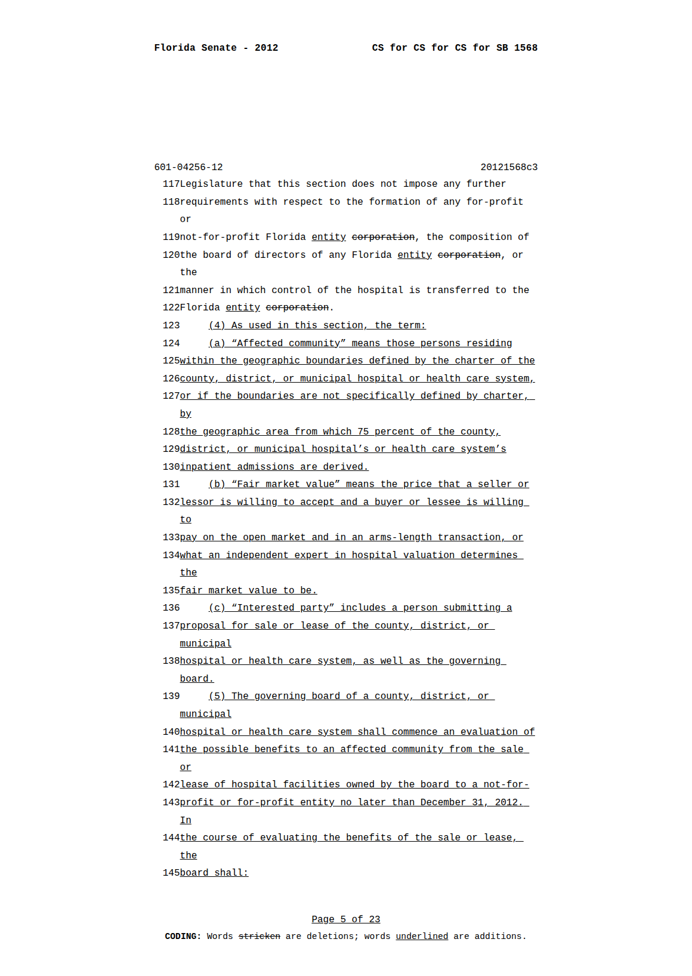Florida Senate - 2012
CS for CS for CS for SB 1568
601-04256-12
20121568c3
| 117 | Legislature that this section does not impose any further |
| 118 | requirements with respect to the formation of any for-profit or |
| 119 | not-for-profit Florida entity corporation , the composition of |
| 120 | the board of directors of any Florida entity corporation , or the |
| 121 | manner in which control of the hospital is transferred to the |
| 122 | Florida entity corporation . |
| 123 | (4) As used in this section, the term: |
| 124 | (a) “Affected community” means those persons residing |
| 125 | within the geographic boundaries defined by the charter of the |
| 126 | county, district, or municipal hospital or health care system, |
| 127 | or if the boundaries are not specifically defined by charter, by |
| 128 | the geographic area from which 75 percent of the county, |
| 129 | district, or municipal hospital’s or health care system’s |
| 130 | inpatient admissions are derived. |
| 131 | (b) “Fair market value” means the price that a seller or |
| 132 | lessor is willing to accept and a buyer or lessee is willing to |
| 133 | pay on the open market and in an arms-length transaction, or |
| 134 | what an independent expert in hospital valuation determines the |
| 135 | fair market value to be. |
| 136 | (c) “Interested party” includes a person submitting a |
| 137 | proposal for sale or lease of the county, district, or municipal |
| 138 | hospital or health care system, as well as the governing board. |
| 139 | (5) The governing board of a county, district, or municipal |
| 140 | hospital or health care system shall commence an evaluation of |
| 141 | the possible benefits to an affected community from the sale or |
| 142 | lease of hospital facilities owned by the board to a not-for- |
| 143 | profit or for-profit entity no later than December 31, 2012. In |
| 144 | the course of evaluating the benefits of the sale or lease, the |
| 145 | board shall: |
Page 5 of 23
CODING: Words stricken are deletions; words underlined are additions.